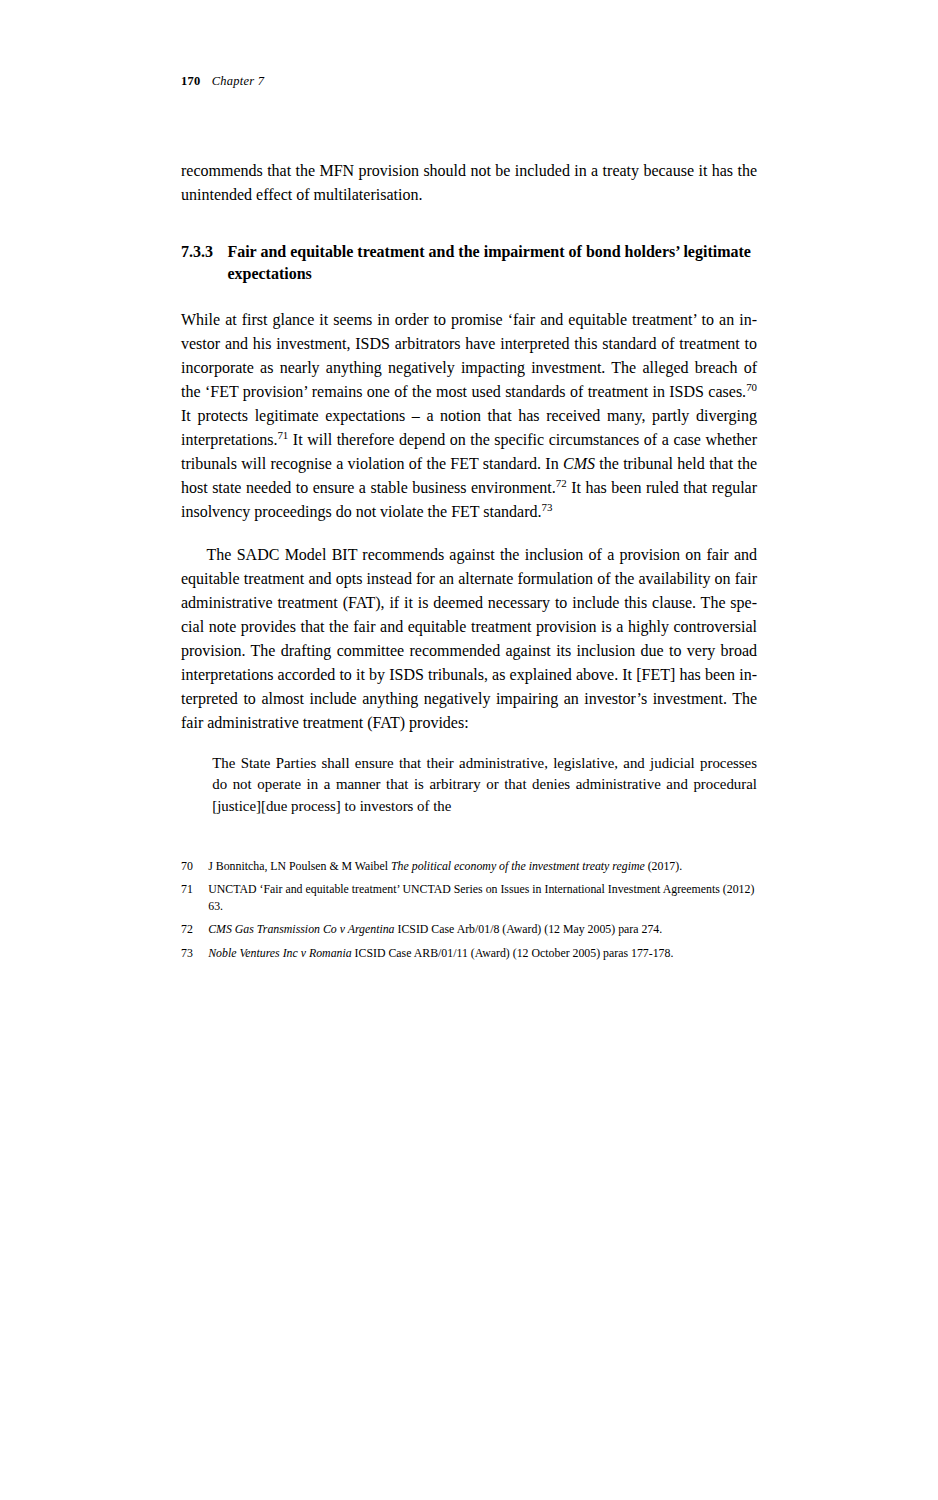170 Chapter 7
recommends that the MFN provision should not be included in a treaty because it has the unintended effect of multilaterisation.
7.3.3 Fair and equitable treatment and the impairment of bond holders’ legitimate expectations
While at first glance it seems in order to promise ‘fair and equitable treatment’ to an investor and his investment, ISDS arbitrators have interpreted this standard of treatment to incorporate as nearly anything negatively impacting investment. The alleged breach of the ‘FET provision’ remains one of the most used standards of treatment in ISDS cases.70 It protects legitimate expectations – a notion that has received many, partly diverging interpretations.71 It will therefore depend on the specific circumstances of a case whether tribunals will recognise a violation of the FET standard. In CMS the tribunal held that the host state needed to ensure a stable business environment.72 It has been ruled that regular insolvency proceedings do not violate the FET standard.73
The SADC Model BIT recommends against the inclusion of a provision on fair and equitable treatment and opts instead for an alternate formulation of the availability on fair administrative treatment (FAT), if it is deemed necessary to include this clause. The special note provides that the fair and equitable treatment provision is a highly controversial provision. The drafting committee recommended against its inclusion due to very broad interpretations accorded to it by ISDS tribunals, as explained above. It [FET] has been interpreted to almost include anything negatively impairing an investor’s investment. The fair administrative treatment (FAT) provides:
The State Parties shall ensure that their administrative, legislative, and judicial processes do not operate in a manner that is arbitrary or that denies administrative and procedural [justice][due process] to investors of the
J Bonnitcha, LN Poulsen & M Waibel The political economy of the investment treaty regime (2017).
UNCTAD ‘Fair and equitable treatment’ UNCTAD Series on Issues in International Investment Agreements (2012) 63.
CMS Gas Transmission Co v Argentina ICSID Case Arb/01/8 (Award) (12 May 2005) para 274.
Noble Ventures Inc v Romania ICSID Case ARB/01/11 (Award) (12 October 2005) paras 177-178.